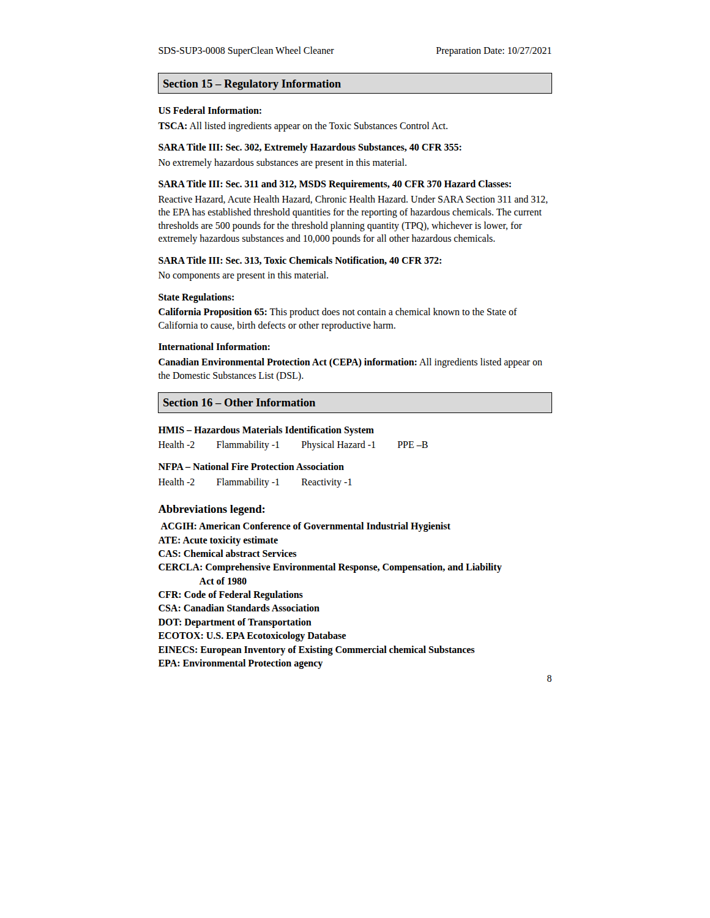SDS-SUP3-0008 SuperClean Wheel Cleaner Preparation Date: 10/27/2021
Section 15 – Regulatory Information
US Federal Information:
TSCA: All listed ingredients appear on the Toxic Substances Control Act.
SARA Title III: Sec. 302, Extremely Hazardous Substances, 40 CFR 355:
No extremely hazardous substances are present in this material.
SARA Title III: Sec. 311 and 312, MSDS Requirements, 40 CFR 370 Hazard Classes:
Reactive Hazard, Acute Health Hazard, Chronic Health Hazard. Under SARA Section 311 and 312, the EPA has established threshold quantities for the reporting of hazardous chemicals. The current thresholds are 500 pounds for the threshold planning quantity (TPQ), whichever is lower, for extremely hazardous substances and 10,000 pounds for all other hazardous chemicals.
SARA Title III: Sec. 313, Toxic Chemicals Notification, 40 CFR 372:
No components are present in this material.
State Regulations:
California Proposition 65: This product does not contain a chemical known to the State of California to cause, birth defects or other reproductive harm.
International Information:
Canadian Environmental Protection Act (CEPA) information: All ingredients listed appear on the Domestic Substances List (DSL).
Section 16 – Other Information
HMIS – Hazardous Materials Identification System
Health -2 Flammability -1 Physical Hazard -1 PPE –B
NFPA – National Fire Protection Association
Health -2 Flammability -1 Reactivity -1
Abbreviations legend:
ACGIH: American Conference of Governmental Industrial Hygienist
ATE: Acute toxicity estimate
CAS: Chemical abstract Services
CERCLA: Comprehensive Environmental Response, Compensation, and Liability
Act of 1980
CFR: Code of Federal Regulations
CSA: Canadian Standards Association
DOT: Department of Transportation
ECOTOX: U.S. EPA Ecotoxicology Database
EINECS: European Inventory of Existing Commercial chemical Substances
EPA: Environmental Protection agency
8